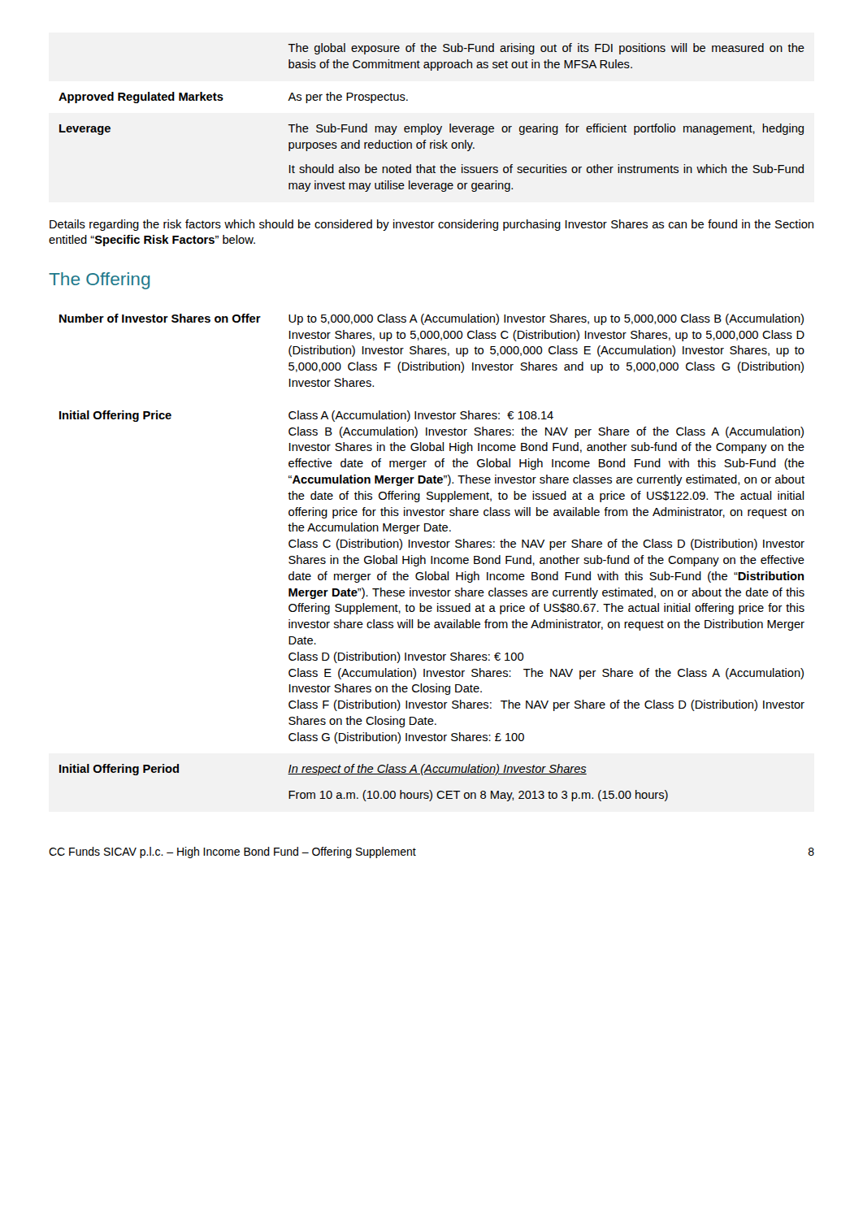| | The global exposure of the Sub-Fund arising out of its FDI positions will be measured on the basis of the Commitment approach as set out in the MFSA Rules. |
| Approved Regulated Markets | As per the Prospectus. |
| Leverage | The Sub-Fund may employ leverage or gearing for efficient portfolio management, hedging purposes and reduction of risk only. It should also be noted that the issuers of securities or other instruments in which the Sub-Fund may invest may utilise leverage or gearing. |
Details regarding the risk factors which should be considered by investor considering purchasing Investor Shares as can be found in the Section entitled “Specific Risk Factors” below.
The Offering
| Number of Investor Shares on Offer | Up to 5,000,000 Class A (Accumulation) Investor Shares, up to 5,000,000 Class B (Accumulation) Investor Shares, up to 5,000,000 Class C (Distribution) Investor Shares, up to 5,000,000 Class D (Distribution) Investor Shares, up to 5,000,000 Class E (Accumulation) Investor Shares, up to 5,000,000 Class F (Distribution) Investor Shares and up to 5,000,000 Class G (Distribution) Investor Shares. |
| Initial Offering Price | Class A (Accumulation) Investor Shares: € 108.14 Class B (Accumulation) Investor Shares: the NAV per Share of the Class A (Accumulation) Investor Shares in the Global High Income Bond Fund, another sub-fund of the Company on the effective date of merger of the Global High Income Bond Fund with this Sub-Fund (the “ Accumulation Merger Date ”). These investor share classes are currently estimated, on or about the date of this Offering Supplement, to be issued at a price of US$122.09. The actual initial offering price for this investor share class will be available from the Administrator, on request on the Accumulation Merger Date. Class C (Distribution) Investor Shares: the NAV per Share of the Class D (Distribution) Investor Shares in the Global High Income Bond Fund, another sub-fund of the Company on the effective date of merger of the Global High Income Bond Fund with this Sub-Fund (the “ Distribution Merger Date ”). These investor share classes are currently estimated, on or about the date of this Offering Supplement, to be issued at a price of US$80.67. The actual initial offering price for this investor share class will be available from the Administrator, on request on the Distribution Merger Date. Class D (Distribution) Investor Shares: € 100 Class E (Accumulation) Investor Shares: The NAV per Share of the Class A (Accumulation) Investor Shares on the Closing Date. Class F (Distribution) Investor Shares: The NAV per Share of the Class D (Distribution) Investor Shares on the Closing Date. Class G (Distribution) Investor Shares: £ 100 |
| Initial Offering Period | In respect of the Class A (Accumulation) Investor Shares From 10 a.m. (10.00 hours) CET on 8 May, 2013 to 3 p.m. (15.00 hours) |
CC Funds SICAV p.l.c. – High Income Bond Fund – Offering Supplement 8